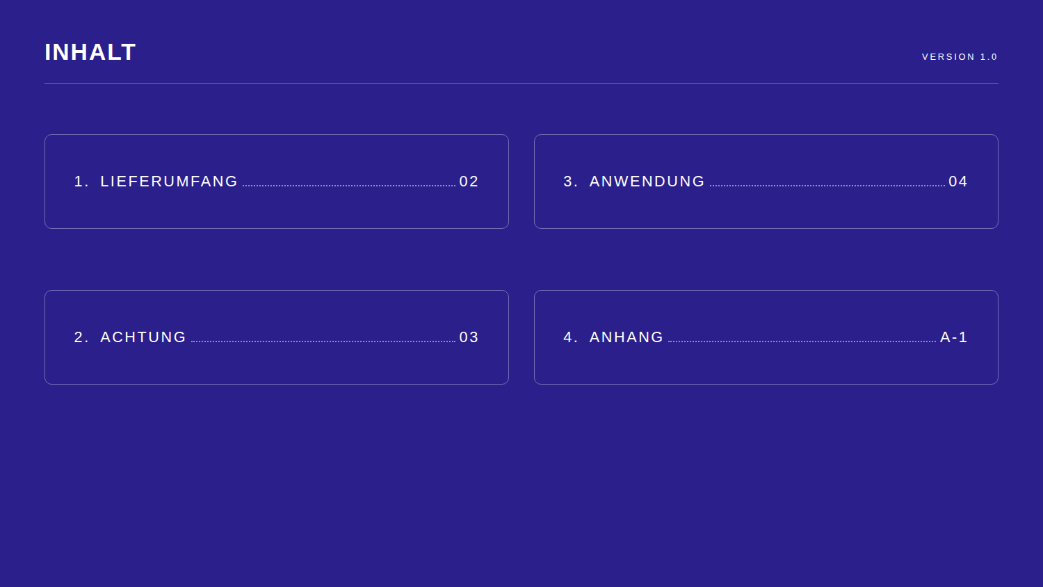INHALT
VERSION 1.0
1. LIEFERUMFANG 02
3. ANWENDUNG 04
2. ACHTUNG 03
4. ANHANG A-1